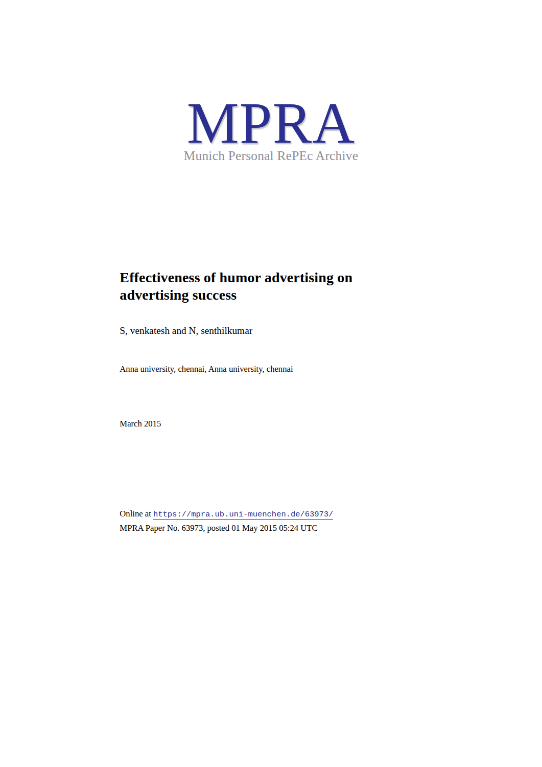MPRA
Munich Personal RePEc Archive
Effectiveness of humor advertising on
advertising success
S, venkatesh and N, senthilkumar
Anna university, chennai, Anna university, chennai
March 2015
Online at https://mpra.ub.uni-muenchen.de/63973/
MPRA Paper No. 63973, posted 01 May 2015 05:24 UTC